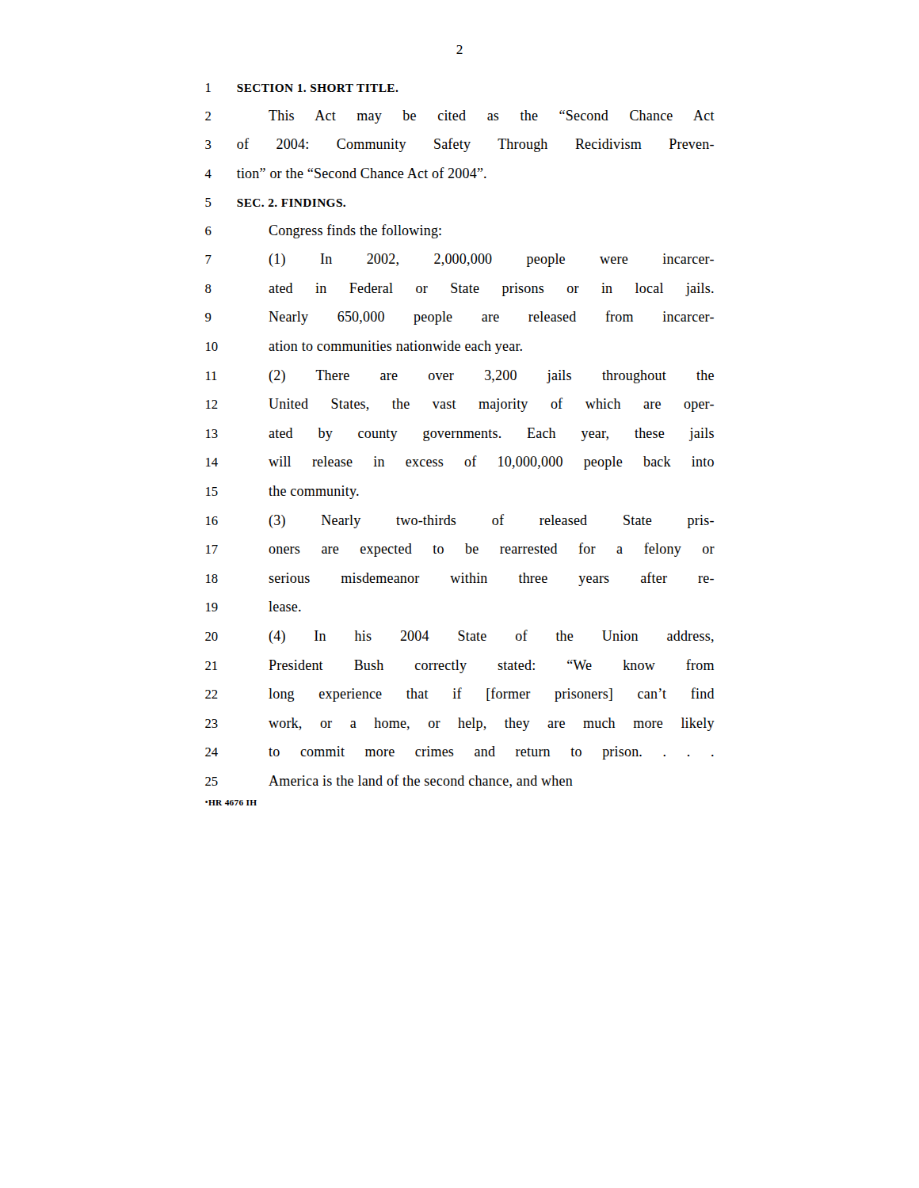2
1
SECTION 1. SHORT TITLE.
2
This Act may be cited as the “Second Chance Act
3
of 2004: Community Safety Through Recidivism Preven-
4
tion” or the “Second Chance Act of 2004”.
5
SEC. 2. FINDINGS.
6
Congress finds the following:
7
(1) In 2002, 2,000,000 people were incarcer-
8
ated in Federal or State prisons or in local jails.
9
Nearly 650,000 people are released from incarcer-
10
ation to communities nationwide each year.
11
(2) There are over 3,200 jails throughout the
12
United States, the vast majority of which are oper-
13
ated by county governments. Each year, these jails
14
will release in excess of 10,000,000 people back into
15
the community.
16
(3) Nearly two-thirds of released State pris-
17
oners are expected to be rearrested for a felony or
18
serious misdemeanor within three years after re-
19
lease.
20
(4) In his 2004 State of the Union address,
21
President Bush correctly stated: “We know from
22
long experience that if [former prisoners] can’t find
23
work, or a home, or help, they are much more likely
24
to commit more crimes and return to prison. . . .
25
America is the land of the second chance, and when
•HR 4676 IH